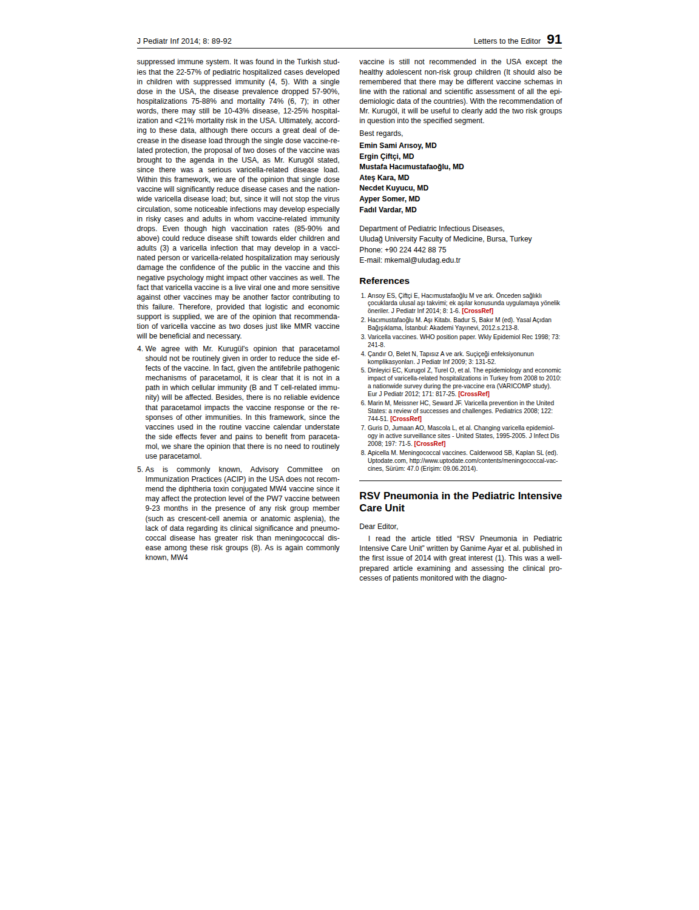J Pediatr Inf 2014; 8: 89-92
Letters to the Editor 91
suppressed immune system. It was found in the Turkish studies that the 22-57% of pediatric hospitalized cases developed in children with suppressed immunity (4, 5). With a single dose in the USA, the disease prevalence dropped 57-90%, hospitalizations 75-88% and mortality 74% (6, 7); in other words, there may still be 10-43% disease, 12-25% hospitalization and <21% mortality risk in the USA. Ultimately, according to these data, although there occurs a great deal of decrease in the disease load through the single dose vaccine-related protection, the proposal of two doses of the vaccine was brought to the agenda in the USA, as Mr. Kurugöl stated, since there was a serious varicella-related disease load. Within this framework, we are of the opinion that single dose vaccine will significantly reduce disease cases and the nationwide varicella disease load; but, since it will not stop the virus circulation, some noticeable infections may develop especially in risky cases and adults in whom vaccine-related immunity drops. Even though high vaccination rates (85-90% and above) could reduce disease shift towards elder children and adults (3) a varicella infection that may develop in a vaccinated person or varicella-related hospitalization may seriously damage the confidence of the public in the vaccine and this negative psychology might impact other vaccines as well. The fact that varicella vaccine is a live viral one and more sensitive against other vaccines may be another factor contributing to this failure. Therefore, provided that logistic and economic support is supplied, we are of the opinion that recommendation of varicella vaccine as two doses just like MMR vaccine will be beneficial and necessary.
We agree with Mr. Kurugül's opinion that paracetamol should not be routinely given in order to reduce the side effects of the vaccine. In fact, given the antifebrile pathogenic mechanisms of paracetamol, it is clear that it is not in a path in which cellular immunity (B and T cell-related immunity) will be affected. Besides, there is no reliable evidence that paracetamol impacts the vaccine response or the responses of other immunities. In this framework, since the vaccines used in the routine vaccine calendar understate the side effects fever and pains to benefit from paracetamol, we share the opinion that there is no need to routinely use paracetamol.
As is commonly known, Advisory Committee on Immunization Practices (ACIP) in the USA does not recommend the diphtheria toxin conjugated MW4 vaccine since it may affect the protection level of the PW7 vaccine between 9-23 months in the presence of any risk group member (such as crescent-cell anemia or anatomic asplenia), the lack of data regarding its clinical significance and pneumococcal disease has greater risk than meningococcal disease among these risk groups (8). As is again commonly known, MW4
vaccine is still not recommended in the USA except the healthy adolescent non-risk group children (It should also be remembered that there may be different vaccine schemas in line with the rational and scientific assessment of all the epidemiologic data of the countries). With the recommendation of Mr. Kurugöl, it will be useful to clearly add the two risk groups in question into the specified segment.
Best regards,
Emin Sami Arısoy, MD
Ergin Çiftçi, MD
Mustafa Hacımustafaoğlu, MD
Ateş Kara, MD
Necdet Kuyucu, MD
Ayper Somer, MD
Fadıl Vardar, MD
Department of Pediatric Infectious Diseases,
Uludağ University Faculty of Medicine, Bursa, Turkey
Phone: +90 224 442 88 75
E-mail: mkemal@uludag.edu.tr
References
Arısoy ES, Çiftçi E, Hacımustafaoğlu M ve ark. Önceden sağlıklı çocuklarda ulusal aşı takvimi; ek aşılar konusunda uygulamaya yönelik öneriler. J Pediatr Inf 2014; 8: 1-6. [CrossRef]
Hacımustafaoğlu M. Aşı Kitabı. Badur S, Bakır M (ed). Yasal Açıdan Bağışıklama, İstanbul: Akademi Yayınevi, 2012.s.213-8.
Varicella vaccines. WHO position paper. Wkly Epidemiol Rec 1998; 73: 241-8.
Çandır O, Belet N, Tapısız A ve ark. Suçiçeği enfeksiyonunun komplikasyonları. J Pediatr Inf 2009; 3: 131-52.
Dinleyici EC, Kurugol Z, Turel O, et al. The epidemiology and economic impact of varicella-related hospitalizations in Turkey from 2008 to 2010: a nationwide survey during the pre-vaccine era (VARICOMP study). Eur J Pediatr 2012; 171: 817-25. [CrossRef]
Marin M, Meissner HC, Seward JF. Varicella prevention in the United States: a review of successes and challenges. Pediatrics 2008; 122: 744-51. [CrossRef]
Guris D, Jumaan AO, Mascola L, et al. Changing varicella epidemiology in active surveillance sites - United States, 1995-2005. J Infect Dis 2008; 197: 71-5. [CrossRef]
Apicella M. Meningococcal vaccines. Calderwood SB, Kaplan SL (ed). Uptodate.com, http://www.uptodate.com/contents/meningococcal-vaccines, Sürüm: 47.0 (Erişim: 09.06.2014).
RSV Pneumonia in the Pediatric Intensive Care Unit
Dear Editor,
I read the article titled “RSV Pneumonia in Pediatric Intensive Care Unit” written by Ganime Ayar et al. published in the first issue of 2014 with great interest (1). This was a well-prepared article examining and assessing the clinical processes of patients monitored with the diagno-